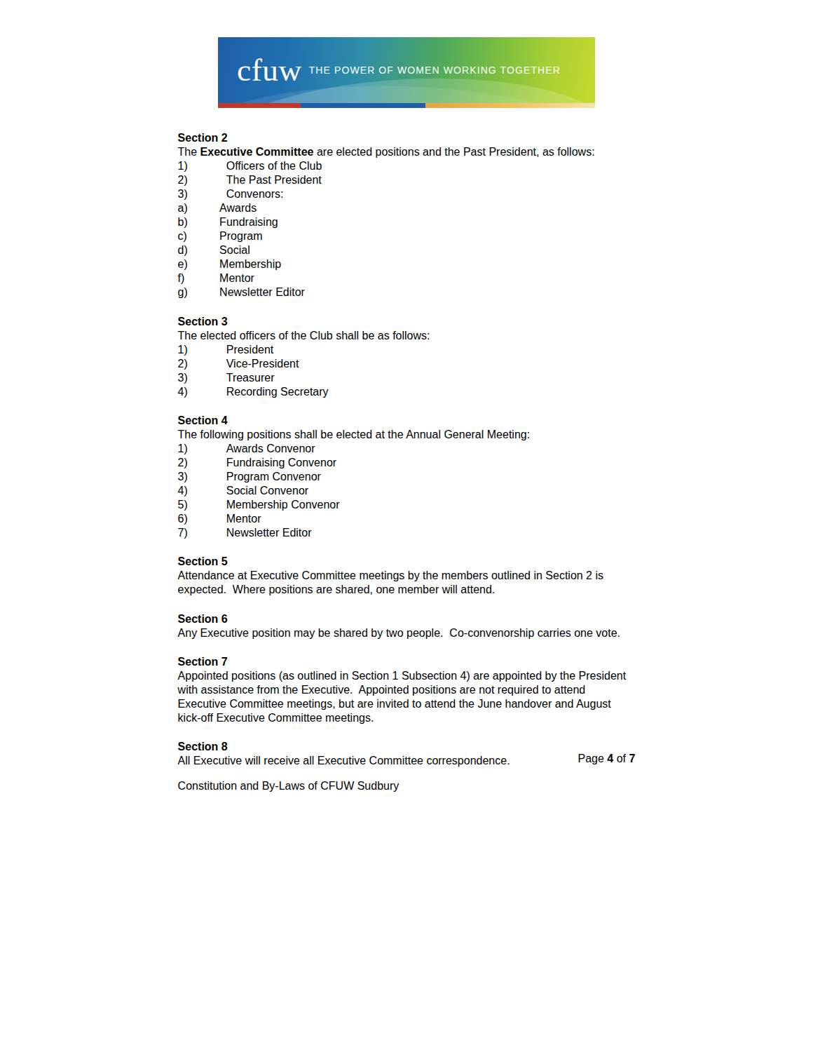cfuw THE POWER OF WOMEN WORKING TOGETHER
Section 2
The Executive Committee are elected positions and the Past President, as follows:
| 1) | Officers of the Club |
| 2) | The Past President |
| 3) | Convenors: |
| a) | Awards |
| b) | Fundraising |
| c) | Program |
| d) | Social |
| e) | Membership |
| f) | Mentor |
| g) | Newsletter Editor |
Section 3
The elected officers of the Club shall be as follows:
| 1) | President |
| 2) | Vice-President |
| 3) | Treasurer |
| 4) | Recording Secretary |
Section 4
The following positions shall be elected at the Annual General Meeting:
| 1) | Awards Convenor |
| 2) | Fundraising Convenor |
| 3) | Program Convenor |
| 4) | Social Convenor |
| 5) | Membership Convenor |
| 6) | Mentor |
| 7) | Newsletter Editor |
Section 5
Attendance at Executive Committee meetings by the members outlined in Section 2 is expected. Where positions are shared, one member will attend.
Section 6
Any Executive position may be shared by two people. Co-convenorship carries one vote.
Section 7
Appointed positions (as outlined in Section 1 Subsection 4) are appointed by the President with assistance from the Executive. Appointed positions are not required to attend Executive Committee meetings, but are invited to attend the June handover and August kick-off Executive Committee meetings.
Section 8
All Executive will receive all Executive Committee correspondence.
Page 4 of 7
Constitution and By-Laws of CFUW Sudbury